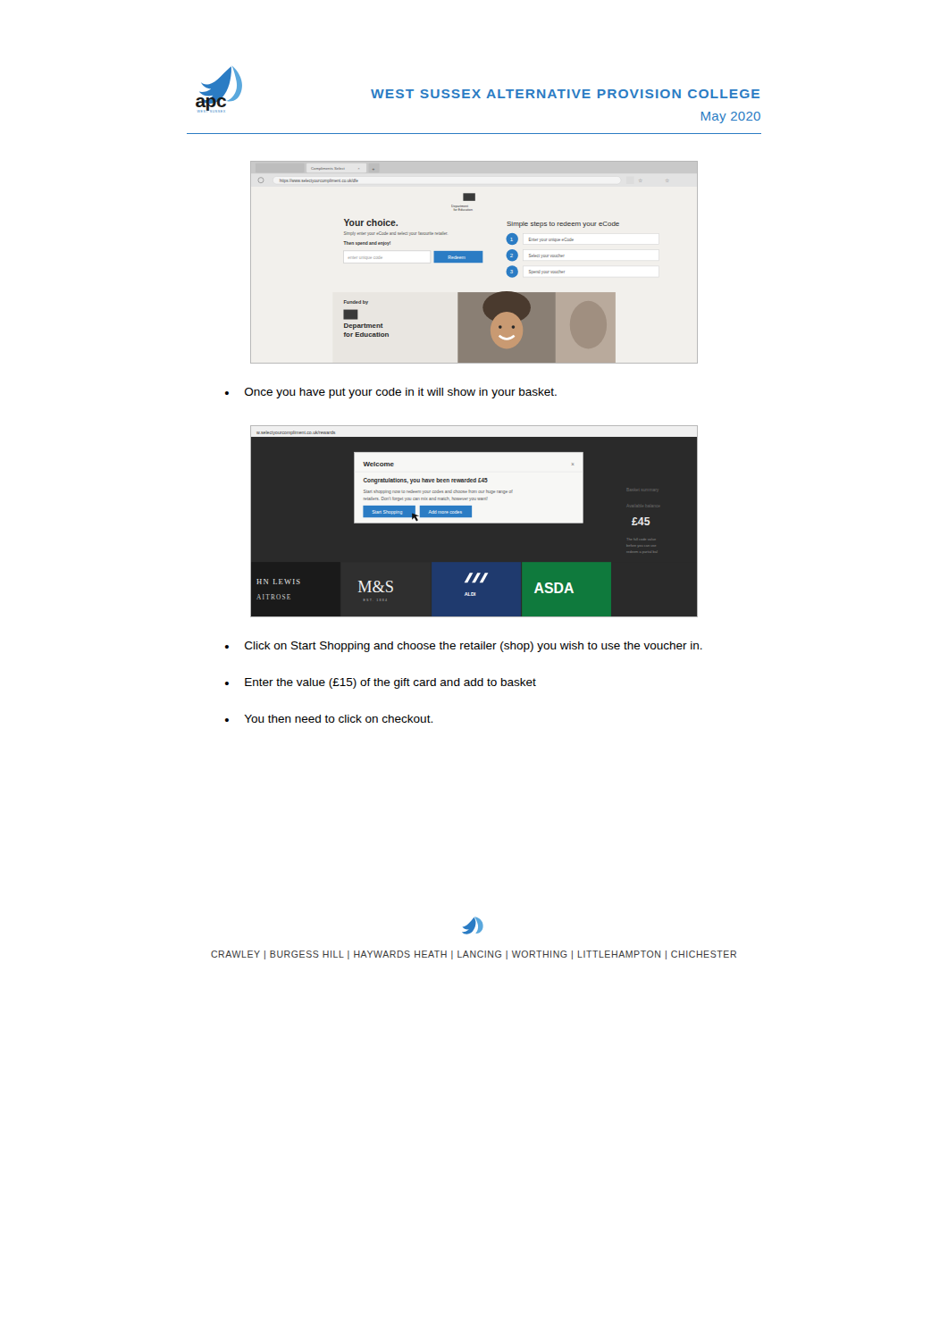apc WEST SUSSEX
West Sussex Alternative Provision College
May 2020
Compliments Select × + https://www.selectyourcompliment.co.uk/dfe ☆ ☆ Department for Education Your choice. Simply enter your eCode and select your favourite retailer. Then spend and enjoy! enter unique code Redeem Simple steps to redeem your eCode 1 Enter your unique eCode 2 Select your voucher 3 Spend your voucher Funded by Department for Education
Once you have put your code in it will show in your basket.
w.selectyourcompliment.co.uk/rewards Basket summary Available balance £45 The full code value before you can use redeem a partial bal Welcome × Congratulations, you have been rewarded £45 Start shopping now to redeem your codes and choose from our huge range of retailers. Don't forget you can mix and match, however you want! Start Shopping Add more codes HN LEWIS AITROSE M&S EST. 1884 ALDI ASDA
Click on Start Shopping and choose the retailer (shop) you wish to use the voucher in.
Enter the value (£15) of the gift card and add to basket
You then need to click on checkout.
CRAWLEY | BURGESS HILL | HAYWARDS HEATH | LANCING | WORTHING | LITTLEHAMPTON | CHICHESTER